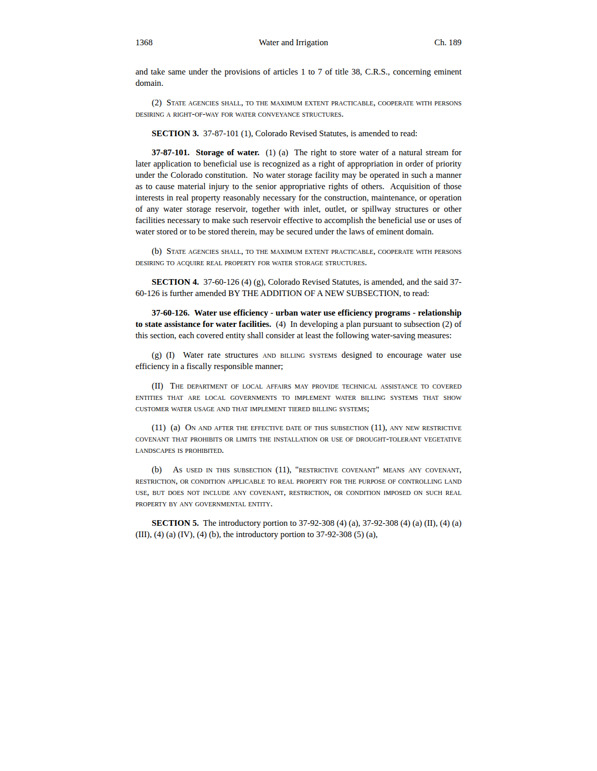1368 Water and Irrigation Ch. 189
and take same under the provisions of articles 1 to 7 of title 38, C.R.S., concerning eminent domain.
(2) State agencies shall, to the maximum extent practicable, cooperate with persons desiring a right-of-way for water conveyance structures.
SECTION 3. 37-87-101 (1), Colorado Revised Statutes, is amended to read:
37-87-101. Storage of water. (1) (a) The right to store water of a natural stream for later application to beneficial use is recognized as a right of appropriation in order of priority under the Colorado constitution. No water storage facility may be operated in such a manner as to cause material injury to the senior appropriative rights of others. Acquisition of those interests in real property reasonably necessary for the construction, maintenance, or operation of any water storage reservoir, together with inlet, outlet, or spillway structures or other facilities necessary to make such reservoir effective to accomplish the beneficial use or uses of water stored or to be stored therein, may be secured under the laws of eminent domain.
(b) State agencies shall, to the maximum extent practicable, cooperate with persons desiring to acquire real property for water storage structures.
SECTION 4. 37-60-126 (4) (g), Colorado Revised Statutes, is amended, and the said 37-60-126 is further amended BY THE ADDITION OF A NEW SUBSECTION, to read:
37-60-126. Water use efficiency - urban water use efficiency programs - relationship to state assistance for water facilities. (4) In developing a plan pursuant to subsection (2) of this section, each covered entity shall consider at least the following water-saving measures:
(g) (I) Water rate structures and billing systems designed to encourage water use efficiency in a fiscally responsible manner;
(II) The department of local affairs may provide technical assistance to covered entities that are local governments to implement water billing systems that show customer water usage and that implement tiered billing systems;
(11) (a) On and after the effective date of this subsection (11), any new restrictive covenant that prohibits or limits the installation or use of drought-tolerant vegetative landscapes is prohibited.
(b) As used in this subsection (11), "restrictive covenant" means any covenant, restriction, or condition applicable to real property for the purpose of controlling land use, but does not include any covenant, restriction, or condition imposed on such real property by any governmental entity.
SECTION 5. The introductory portion to 37-92-308 (4) (a), 37-92-308 (4) (a) (II), (4) (a) (III), (4) (a) (IV), (4) (b), the introductory portion to 37-92-308 (5) (a),